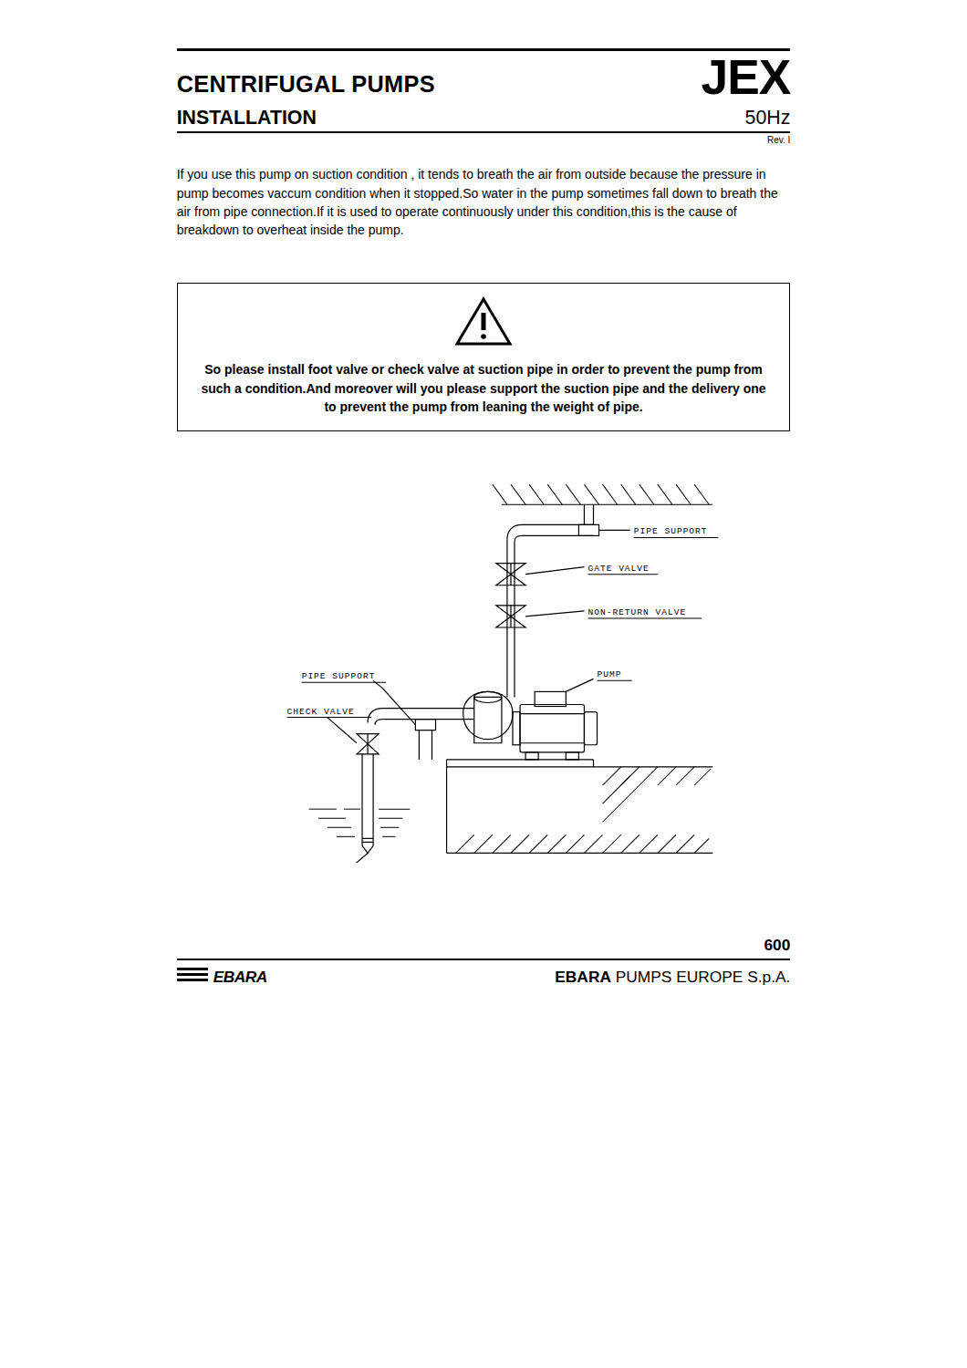CENTRIFUGAL PUMPS
JEX
INSTALLATION
50Hz
Rev. I
If you use this pump on suction condition , it tends to breath the air from outside because the pressure in pump becomes vaccum condition when it stopped.So water in the pump sometimes fall down to breath the air from pipe connection.If it is used to operate continuously under this condition,this is the cause of breakdown to overheat inside the pump.
So please install foot valve or check valve at suction pipe in order to prevent the pump from such a condition.And moreover will you please support the suction pipe and the delivery one to prevent the pump from leaning the weight of pipe.
PIPE SUPPORT GATE VALVE NON-RETURN VALVE PUMP PIPE SUPPORT CHECK VALVE FOOT VALVE
600
EBARA
EBARA PUMPS EUROPE S.p.A.